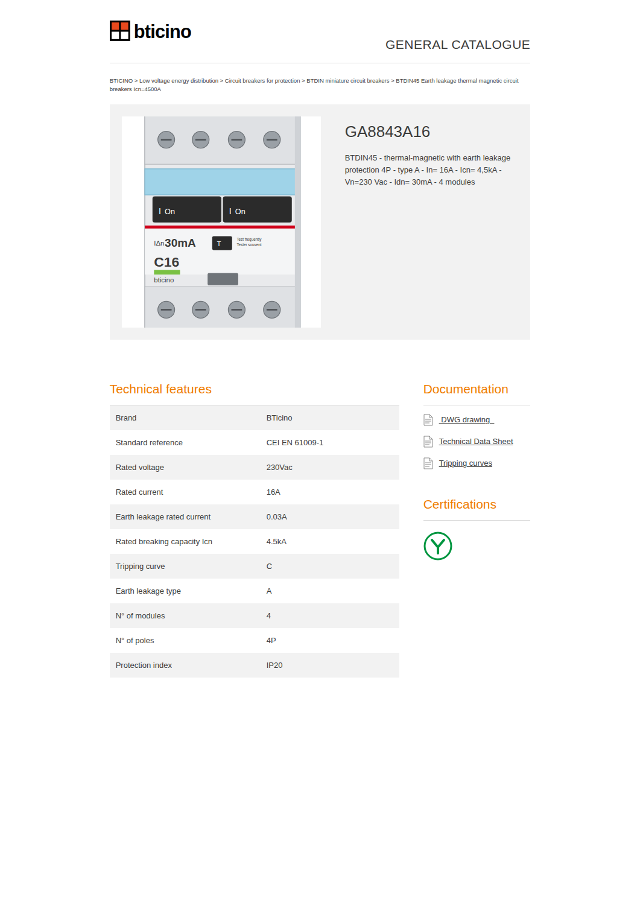bticino
GENERAL CATALOGUE
BTICINO > Low voltage energy distribution > Circuit breakers for protection > BTDIN miniature circuit breakers > BTDIN45 Earth leakage thermal magnetic circuit breakers Icn=4500A
I On I On IΔn 30mA T Test frequently Tester souvent C16 bticino
GA8843A16
BTDIN45 - thermal-magnetic with earth leakage protection 4P - type A - In= 16A - Icn= 4,5kA - Vn=230 Vac - Idn= 30mA - 4 modules
Technical features
| Brand | BTicino |
| Standard reference | CEI EN 61009-1 |
| Rated voltage | 230Vac |
| Rated current | 16A |
| Earth leakage rated current | 0.03A |
| Rated breaking capacity Icn | 4.5kA |
| Tripping curve | C |
| Earth leakage type | A |
| N° of modules | 4 |
| N° of poles | 4P |
| Protection index | IP20 |
Documentation
DWG drawing
Technical Data Sheet
Tripping curves
Certifications